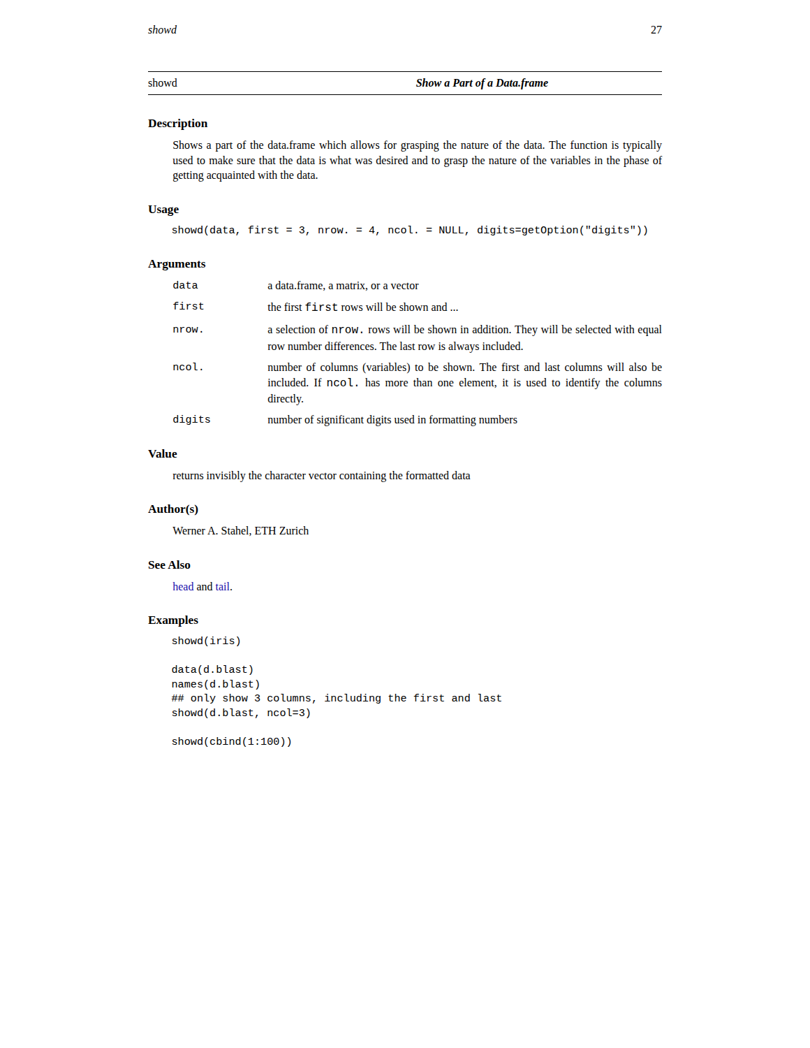showd 27
| showd | Show a Part of a Data.frame |
Description
Shows a part of the data.frame which allows for grasping the nature of the data. The function is typically used to make sure that the data is what was desired and to grasp the nature of the variables in the phase of getting acquainted with the data.
Usage
showd(data, first = 3, nrow. = 4, ncol. = NULL, digits=getOption("digits"))
Arguments
data
a data.frame, a matrix, or a vector
first
the first first rows will be shown and ...
nrow.
a selection of nrow. rows will be shown in addition. They will be selected with equal row number differences. The last row is always included.
ncol.
number of columns (variables) to be shown. The first and last columns will also be included. If ncol. has more than one element, it is used to identify the columns directly.
digits
number of significant digits used in formatting numbers
Value
returns invisibly the character vector containing the formatted data
Author(s)
Werner A. Stahel, ETH Zurich
See Also
head and tail.
Examples
showd(iris)

data(d.blast)
names(d.blast)
## only show 3 columns, including the first and last
showd(d.blast, ncol=3)

showd(cbind(1:100))